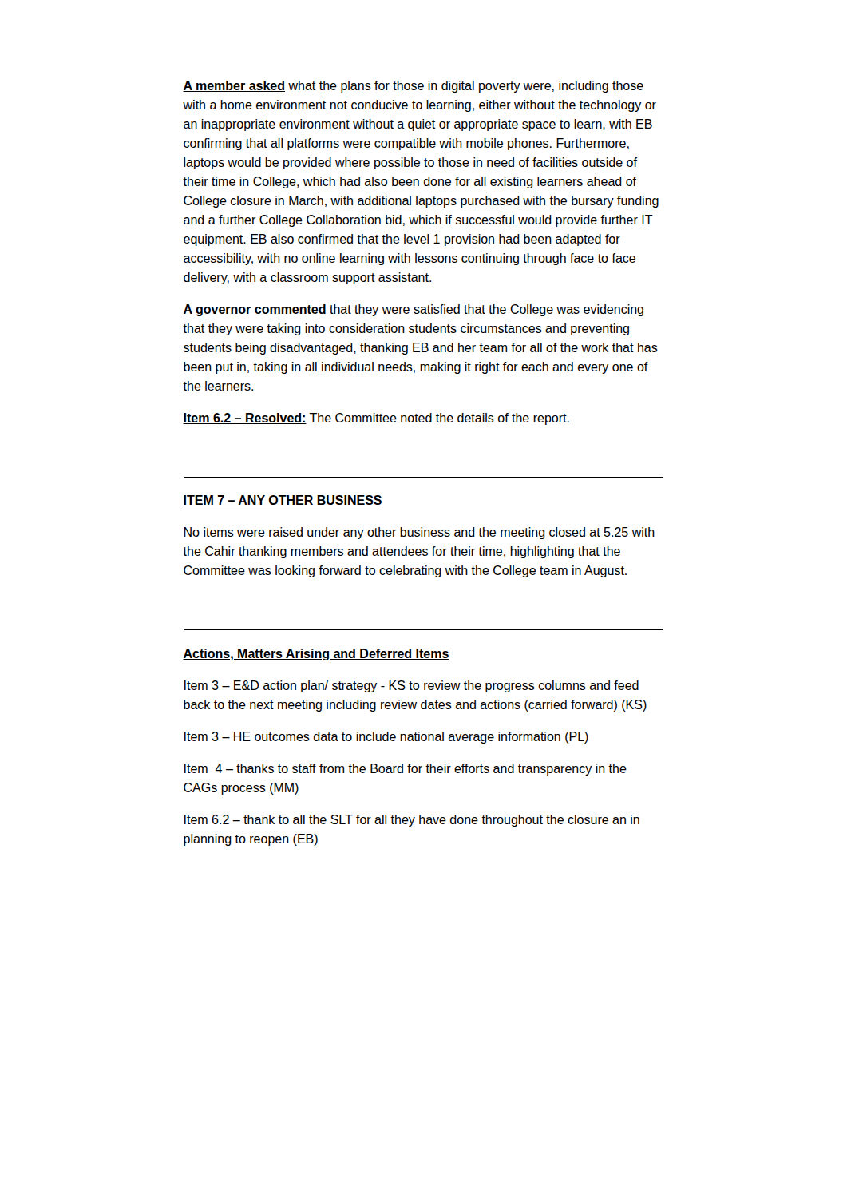A member asked what the plans for those in digital poverty were, including those with a home environment not conducive to learning, either without the technology or an inappropriate environment without a quiet or appropriate space to learn, with EB confirming that all platforms were compatible with mobile phones. Furthermore, laptops would be provided where possible to those in need of facilities outside of their time in College, which had also been done for all existing learners ahead of College closure in March, with additional laptops purchased with the bursary funding and a further College Collaboration bid, which if successful would provide further IT equipment. EB also confirmed that the level 1 provision had been adapted for accessibility, with no online learning with lessons continuing through face to face delivery, with a classroom support assistant.
A governor commented that they were satisfied that the College was evidencing that they were taking into consideration students circumstances and preventing students being disadvantaged, thanking EB and her team for all of the work that has been put in, taking in all individual needs, making it right for each and every one of the learners.
Item 6.2 – Resolved: The Committee noted the details of the report.
ITEM 7 – ANY OTHER BUSINESS
No items were raised under any other business and the meeting closed at 5.25 with the Cahir thanking members and attendees for their time, highlighting that the Committee was looking forward to celebrating with the College team in August.
Actions, Matters Arising and Deferred Items
Item 3 – E&D action plan/ strategy - KS to review the progress columns and feed back to the next meeting including review dates and actions (carried forward) (KS)
Item 3 – HE outcomes data to include national average information (PL)
Item 4 – thanks to staff from the Board for their efforts and transparency in the CAGs process (MM)
Item 6.2 – thank to all the SLT for all they have done throughout the closure an in planning to reopen (EB)